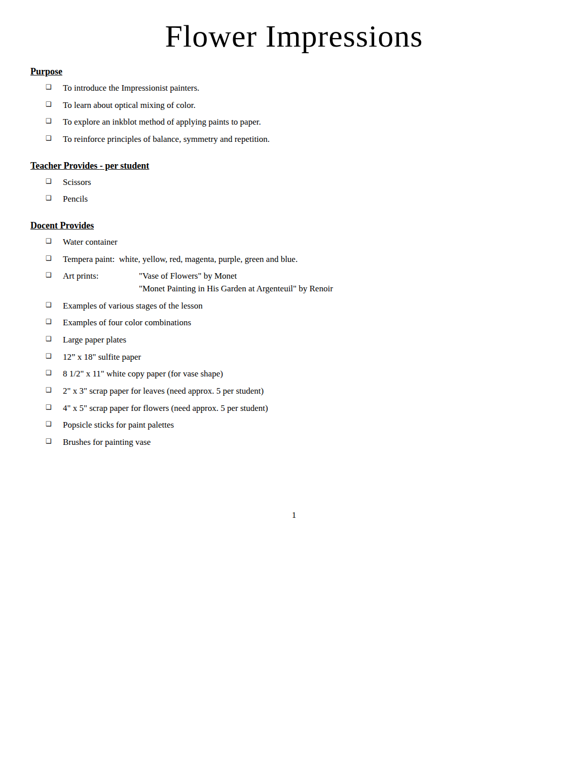Flower Impressions
Purpose
To introduce the Impressionist painters.
To learn about optical mixing of color.
To explore an inkblot method of applying paints to paper.
To reinforce principles of balance, symmetry and repetition.
Teacher Provides - per student
Scissors
Pencils
Docent Provides
Water container
Tempera paint: white, yellow, red, magenta, purple, green and blue.
Art prints:"Vase of Flowers" by Monet "Monet Painting in His Garden at Argenteuil" by Renoir
Examples of various stages of the lesson
Examples of four color combinations
Large paper plates
12” x 18" sulfite paper
8 1/2" x 11" white copy paper (for vase shape)
2" x 3" scrap paper for leaves (need approx. 5 per student)
4" x 5" scrap paper for flowers (need approx. 5 per student)
Popsicle sticks for paint palettes
Brushes for painting vase
1